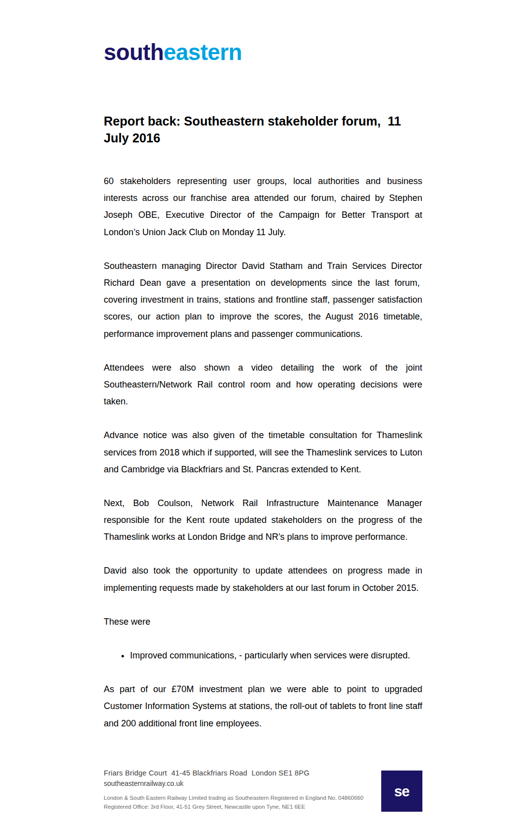south eastern
Report back: Southeastern stakeholder forum, 11 July 2016
60 stakeholders representing user groups, local authorities and business interests across our franchise area attended our forum, chaired by Stephen Joseph OBE, Executive Director of the Campaign for Better Transport at London’s Union Jack Club on Monday 11 July.
Southeastern managing Director David Statham and Train Services Director Richard Dean gave a presentation on developments since the last forum, covering investment in trains, stations and frontline staff, passenger satisfaction scores, our action plan to improve the scores, the August 2016 timetable, performance improvement plans and passenger communications.
Attendees were also shown a video detailing the work of the joint Southeastern/Network Rail control room and how operating decisions were taken.
Advance notice was also given of the timetable consultation for Thameslink services from 2018 which if supported, will see the Thameslink services to Luton and Cambridge via Blackfriars and St. Pancras extended to Kent.
Next, Bob Coulson, Network Rail Infrastructure Maintenance Manager responsible for the Kent route updated stakeholders on the progress of the Thameslink works at London Bridge and NR’s plans to improve performance.
David also took the opportunity to update attendees on progress made in implementing requests made by stakeholders at our last forum in October 2015.
These were
Improved communications, - particularly when services were disrupted.
As part of our £70M investment plan we were able to point to upgraded Customer Information Systems at stations, the roll-out of tablets to front line staff and 200 additional front line employees.
Friars Bridge Court 41-45 Blackfriars Road London SE1 8PG
southeasternrailway.co.uk
London & South Eastern Railway Limited trading as Southeastern Registered in England No. 04860660
Registered Office: 3rd Floor, 41-51 Grey Street, Newcastle upon Tyne, NE1 6EE
se